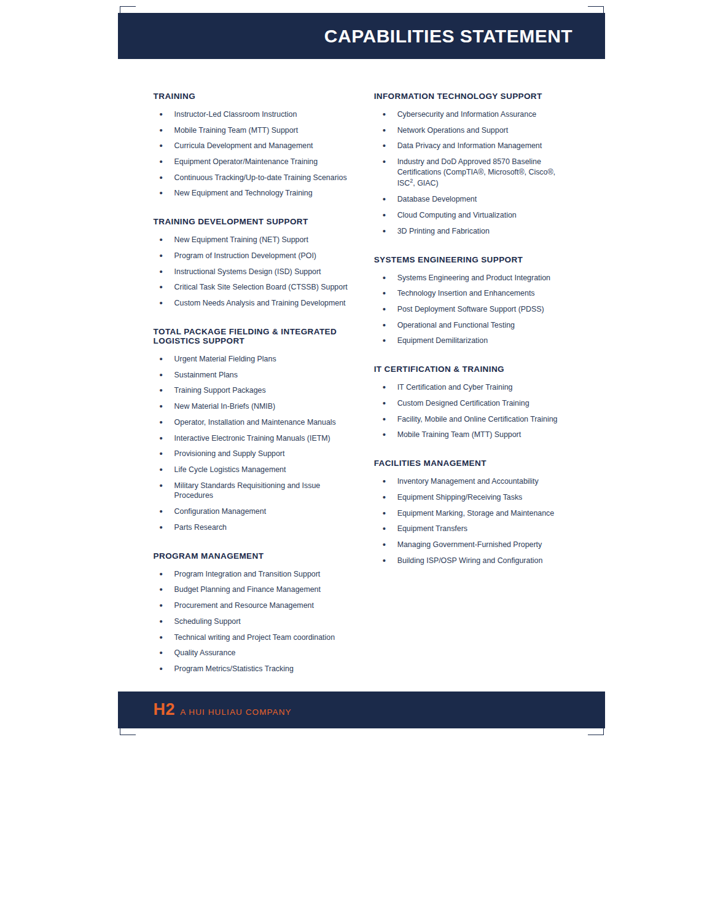Capabilities Statement
Training
Instructor-Led Classroom Instruction
Mobile Training Team (MTT) Support
Curricula Development and Management
Equipment Operator/Maintenance Training
Continuous Tracking/Up-to-date Training Scenarios
New Equipment and Technology Training
Training Development Support
New Equipment Training (NET) Support
Program of Instruction Development (POI)
Instructional Systems Design (ISD) Support
Critical Task Site Selection Board (CTSSB) Support
Custom Needs Analysis and Training Development
Total Package Fielding & Integrated
Logistics Support
Urgent Material Fielding Plans
Sustainment Plans
Training Support Packages
New Material In-Briefs (NMIB)
Operator, Installation and Maintenance Manuals
Interactive Electronic Training Manuals (IETM)
Provisioning and Supply Support
Life Cycle Logistics Management
Military Standards Requisitioning and Issue Procedures
Configuration Management
Parts Research
Program Management
Program Integration and Transition Support
Budget Planning and Finance Management
Procurement and Resource Management
Scheduling Support
Technical writing and Project Team coordination
Quality Assurance
Program Metrics/Statistics Tracking
Information Technology Support
Cybersecurity and Information Assurance
Network Operations and Support
Data Privacy and Information Management
Industry and DoD Approved 8570 Baseline Certifications (CompTIA®, Microsoft®, Cisco®, ISC2, GIAC)
Database Development
Cloud Computing and Virtualization
3D Printing and Fabrication
Systems Engineering Support
Systems Engineering and Product Integration
Technology Insertion and Enhancements
Post Deployment Software Support (PDSS)
Operational and Functional Testing
Equipment Demilitarization
IT Certification & Training
IT Certification and Cyber Training
Custom Designed Certification Training
Facility, Mobile and Online Certification Training
Mobile Training Team (MTT) Support
Facilities Management
Inventory Management and Accountability
Equipment Shipping/Receiving Tasks
Equipment Marking, Storage and Maintenance
Equipment Transfers
Managing Government-Furnished Property
Building ISP/OSP Wiring and Configuration
H2 A Hui Huliau Company